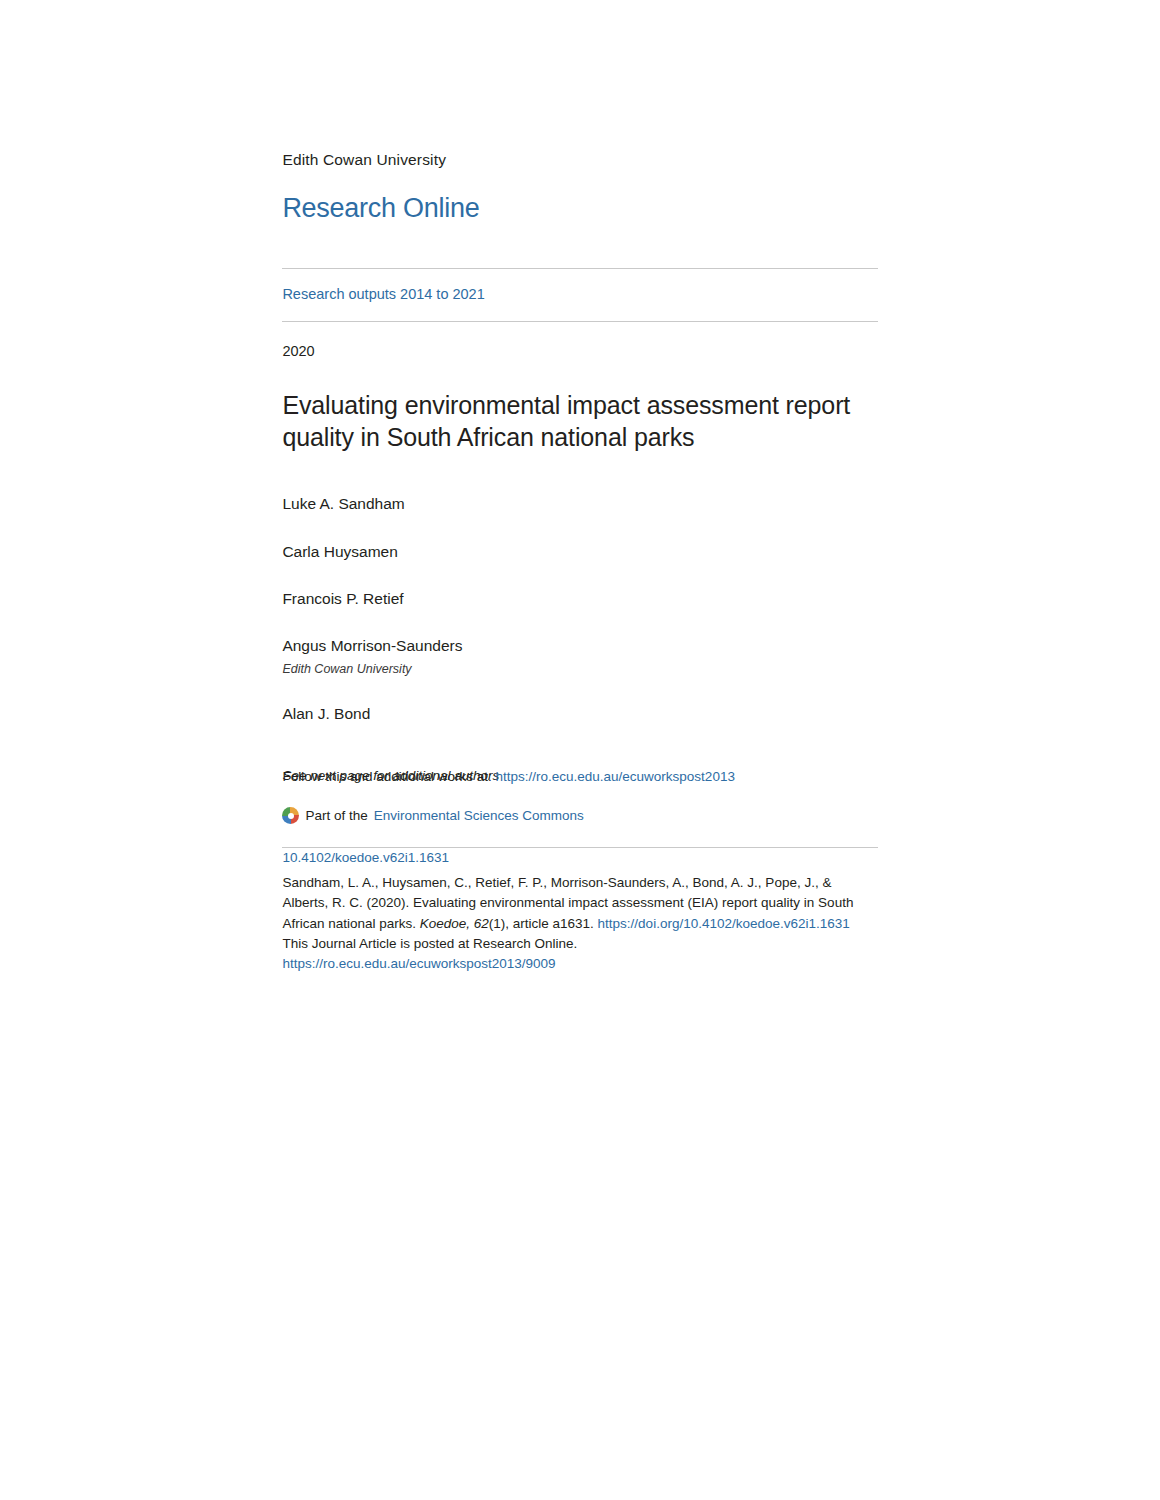Edith Cowan University
Research Online
Research outputs 2014 to 2021
2020
Evaluating environmental impact assessment report quality in South African national parks
Luke A. Sandham
Carla Huysamen
Francois P. Retief
Angus Morrison-SaundersEdith Cowan University
Alan J. Bond
See next page for additional authors
Follow this and additional works at: https://ro.ecu.edu.au/ecuworkspost2013
Part of the Environmental Sciences Commons
10.4102/koedoe.v62i1.1631
Sandham, L. A., Huysamen, C., Retief, F. P., Morrison-Saunders, A., Bond, A. J., Pope, J., & Alberts, R. C. (2020). Evaluating environmental impact assessment (EIA) report quality in South African national parks. Koedoe, 62(1), article a1631. https://doi.org/10.4102/koedoe.v62i1.1631
This Journal Article is posted at Research Online.
https://ro.ecu.edu.au/ecuworkspost2013/9009